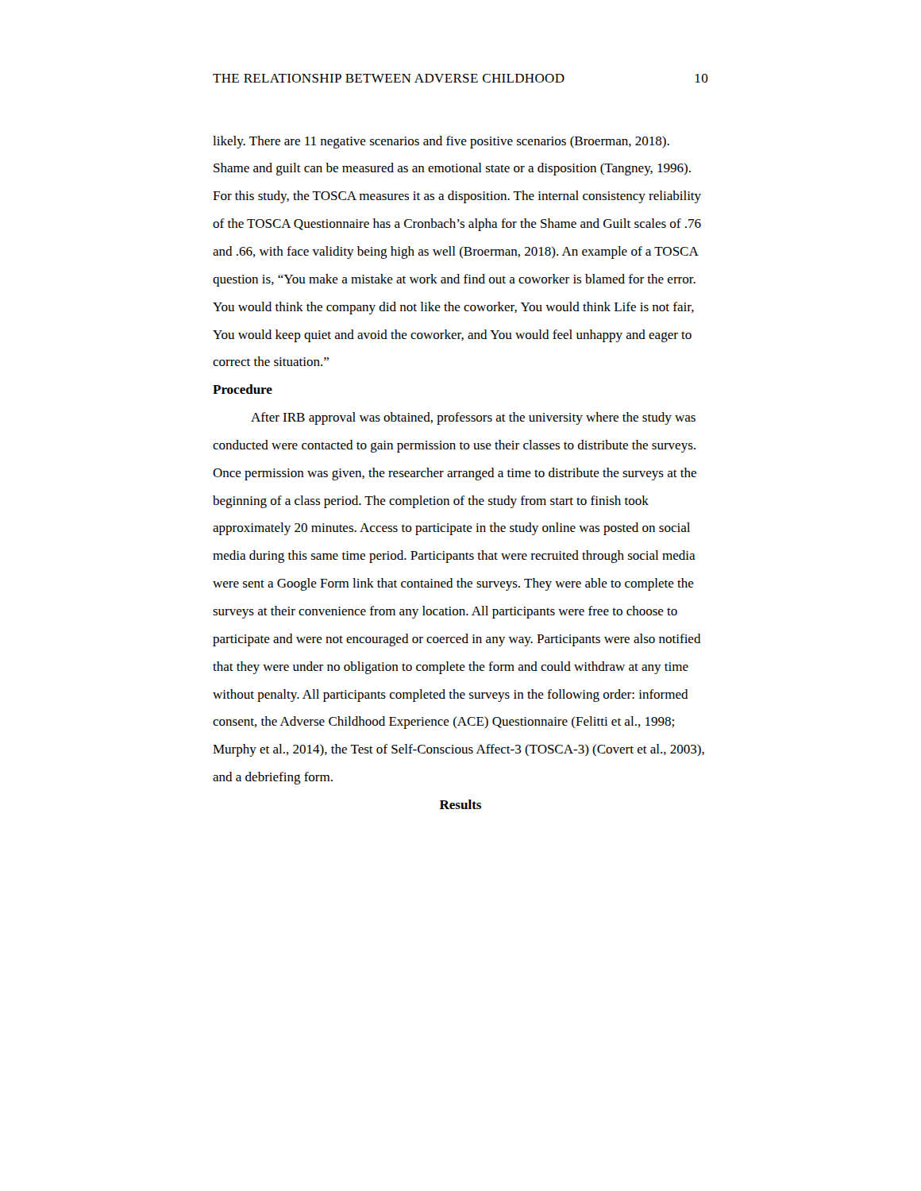The Relationship Between Adverse Childhood 10
likely. There are 11 negative scenarios and five positive scenarios (Broerman, 2018). Shame and guilt can be measured as an emotional state or a disposition (Tangney, 1996). For this study, the TOSCA measures it as a disposition. The internal consistency reliability of the TOSCA Questionnaire has a Cronbach’s alpha for the Shame and Guilt scales of .76 and .66, with face validity being high as well (Broerman, 2018). An example of a TOSCA question is, “You make a mistake at work and find out a coworker is blamed for the error. You would think the company did not like the coworker, You would think Life is not fair, You would keep quiet and avoid the coworker, and You would feel unhappy and eager to correct the situation.”
Procedure
After IRB approval was obtained, professors at the university where the study was conducted were contacted to gain permission to use their classes to distribute the surveys. Once permission was given, the researcher arranged a time to distribute the surveys at the beginning of a class period. The completion of the study from start to finish took approximately 20 minutes. Access to participate in the study online was posted on social media during this same time period. Participants that were recruited through social media were sent a Google Form link that contained the surveys. They were able to complete the surveys at their convenience from any location. All participants were free to choose to participate and were not encouraged or coerced in any way. Participants were also notified that they were under no obligation to complete the form and could withdraw at any time without penalty. All participants completed the surveys in the following order: informed consent, the Adverse Childhood Experience (ACE) Questionnaire (Felitti et al., 1998; Murphy et al., 2014), the Test of Self-Conscious Affect-3 (TOSCA-3) (Covert et al., 2003), and a debriefing form.
Results